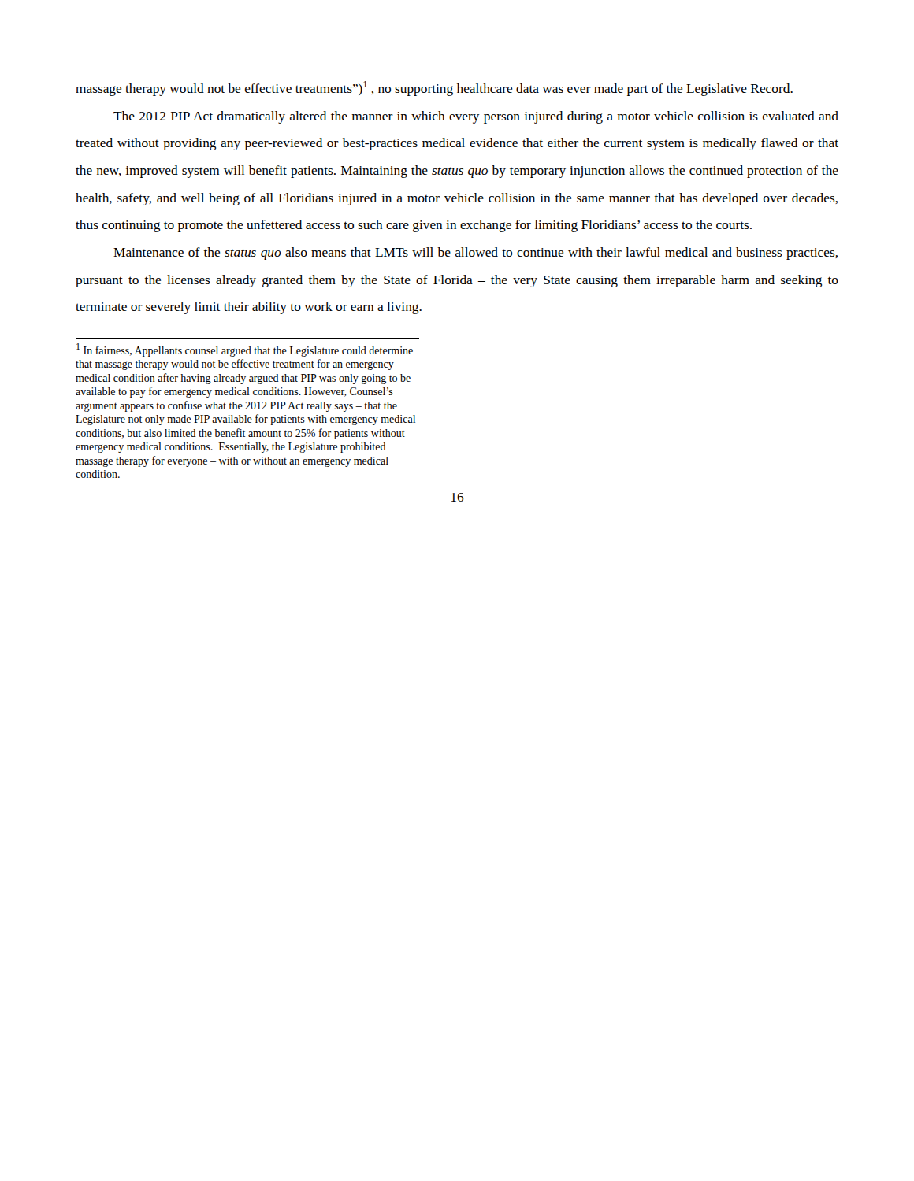massage therapy would not be effective treatments”)1 , no supporting healthcare data was ever made part of the Legislative Record.
The 2012 PIP Act dramatically altered the manner in which every person injured during a motor vehicle collision is evaluated and treated without providing any peer-reviewed or best-practices medical evidence that either the current system is medically flawed or that the new, improved system will benefit patients. Maintaining the status quo by temporary injunction allows the continued protection of the health, safety, and well being of all Floridians injured in a motor vehicle collision in the same manner that has developed over decades, thus continuing to promote the unfettered access to such care given in exchange for limiting Floridians’ access to the courts.
Maintenance of the status quo also means that LMTs will be allowed to continue with their lawful medical and business practices, pursuant to the licenses already granted them by the State of Florida – the very State causing them irreparable harm and seeking to terminate or severely limit their ability to work or earn a living.
1 In fairness, Appellants counsel argued that the Legislature could determine that massage therapy would not be effective treatment for an emergency medical condition after having already argued that PIP was only going to be available to pay for emergency medical conditions. However, Counsel’s argument appears to confuse what the 2012 PIP Act really says – that the Legislature not only made PIP available for patients with emergency medical conditions, but also limited the benefit amount to 25% for patients without emergency medical conditions. Essentially, the Legislature prohibited massage therapy for everyone – with or without an emergency medical condition.
16